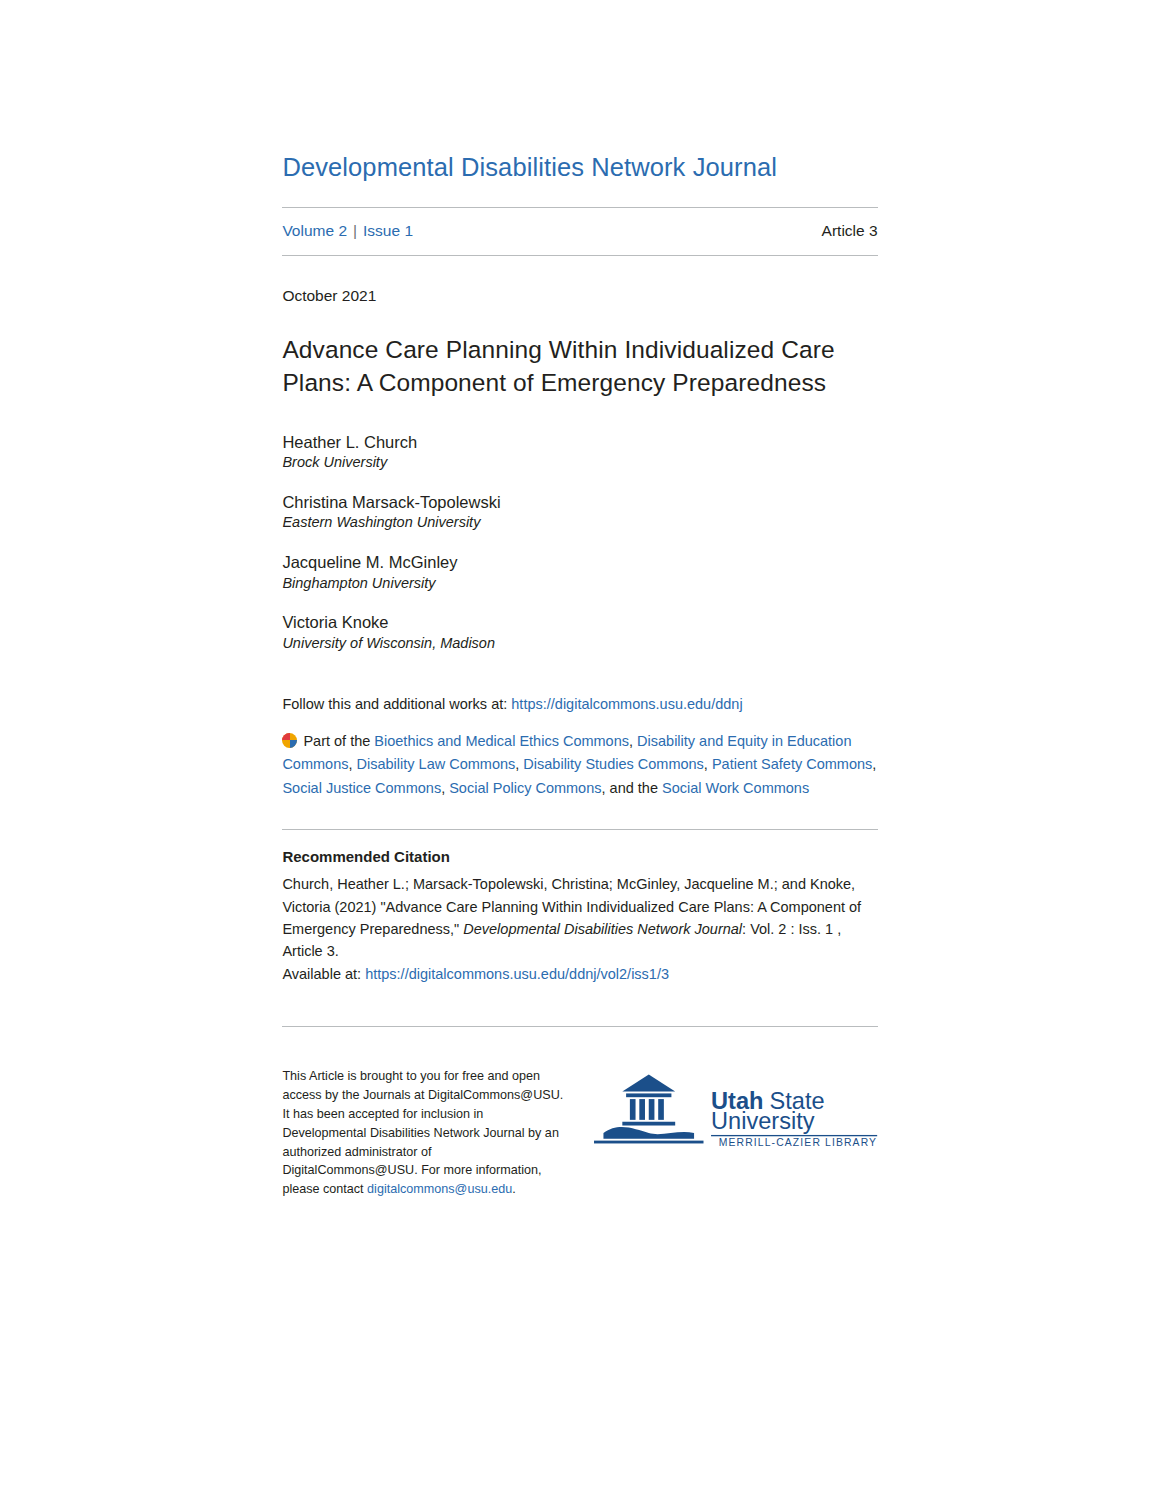Developmental Disabilities Network Journal
Volume 2|Issue 1
Article 3
October 2021
Advance Care Planning Within Individualized Care Plans: A Component of Emergency Preparedness
Heather L. Church
Brock University
Christina Marsack-Topolewski
Eastern Washington University
Jacqueline M. McGinley
Binghampton University
Victoria Knoke
University of Wisconsin, Madison
Follow this and additional works at: https://digitalcommons.usu.edu/ddnj
Part of the Bioethics and Medical Ethics Commons, Disability and Equity in Education Commons, Disability Law Commons, Disability Studies Commons, Patient Safety Commons, Social Justice Commons, Social Policy Commons, and the Social Work Commons
Recommended Citation
Church, Heather L.; Marsack-Topolewski, Christina; McGinley, Jacqueline M.; and Knoke, Victoria (2021) "Advance Care Planning Within Individualized Care Plans: A Component of Emergency Preparedness," Developmental Disabilities Network Journal: Vol. 2 : Iss. 1 , Article 3.
Available at: https://digitalcommons.usu.edu/ddnj/vol2/iss1/3
This Article is brought to you for free and open access by the Journals at DigitalCommons@USU. It has been accepted for inclusion in Developmental Disabilities Network Journal by an authorized administrator of DigitalCommons@USU. For more information, please contact digitalcommons@usu.edu.
Utah State University MERRILL-CAZIER LIBRARY